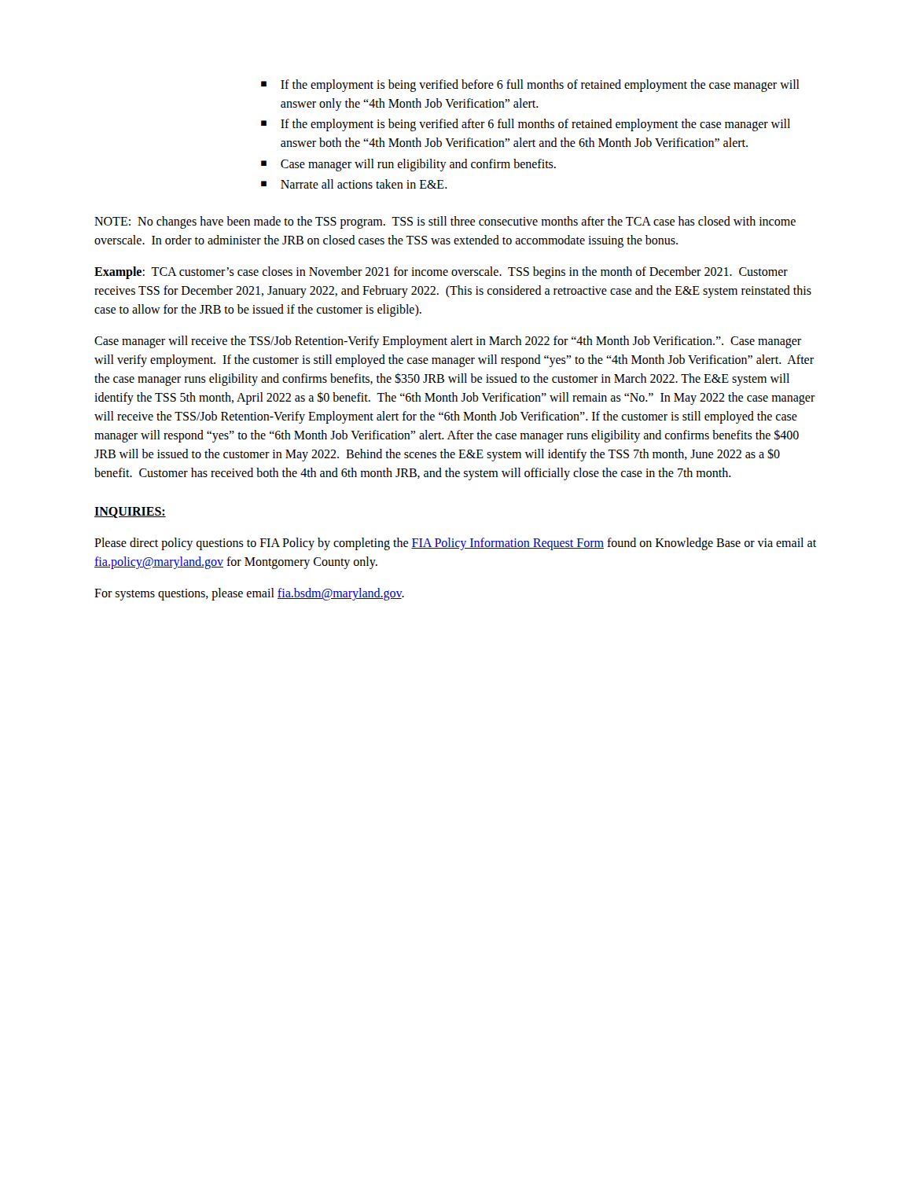If the employment is being verified before 6 full months of retained employment the case manager will answer only the “4th Month Job Verification” alert.
If the employment is being verified after 6 full months of retained employment the case manager will answer both the “4th Month Job Verification” alert and the 6th Month Job Verification” alert.
Case manager will run eligibility and confirm benefits.
Narrate all actions taken in E&E.
NOTE: No changes have been made to the TSS program. TSS is still three consecutive months after the TCA case has closed with income overscale. In order to administer the JRB on closed cases the TSS was extended to accommodate issuing the bonus.
Example: TCA customer’s case closes in November 2021 for income overscale. TSS begins in the month of December 2021. Customer receives TSS for December 2021, January 2022, and February 2022. (This is considered a retroactive case and the E&E system reinstated this case to allow for the JRB to be issued if the customer is eligible).
Case manager will receive the TSS/Job Retention-Verify Employment alert in March 2022 for “4th Month Job Verification.”. Case manager will verify employment. If the customer is still employed the case manager will respond “yes” to the “4th Month Job Verification” alert. After the case manager runs eligibility and confirms benefits, the $350 JRB will be issued to the customer in March 2022. The E&E system will identify the TSS 5th month, April 2022 as a $0 benefit. The “6th Month Job Verification” will remain as “No.” In May 2022 the case manager will receive the TSS/Job Retention-Verify Employment alert for the “6th Month Job Verification”. If the customer is still employed the case manager will respond “yes” to the “6th Month Job Verification” alert. After the case manager runs eligibility and confirms benefits the $400 JRB will be issued to the customer in May 2022. Behind the scenes the E&E system will identify the TSS 7th month, June 2022 as a $0 benefit. Customer has received both the 4th and 6th month JRB, and the system will officially close the case in the 7th month.
INQUIRIES:
Please direct policy questions to FIA Policy by completing the FIA Policy Information Request Form found on Knowledge Base or via email at fia.policy@maryland.gov for Montgomery County only.
For systems questions, please email fia.bsdm@maryland.gov.